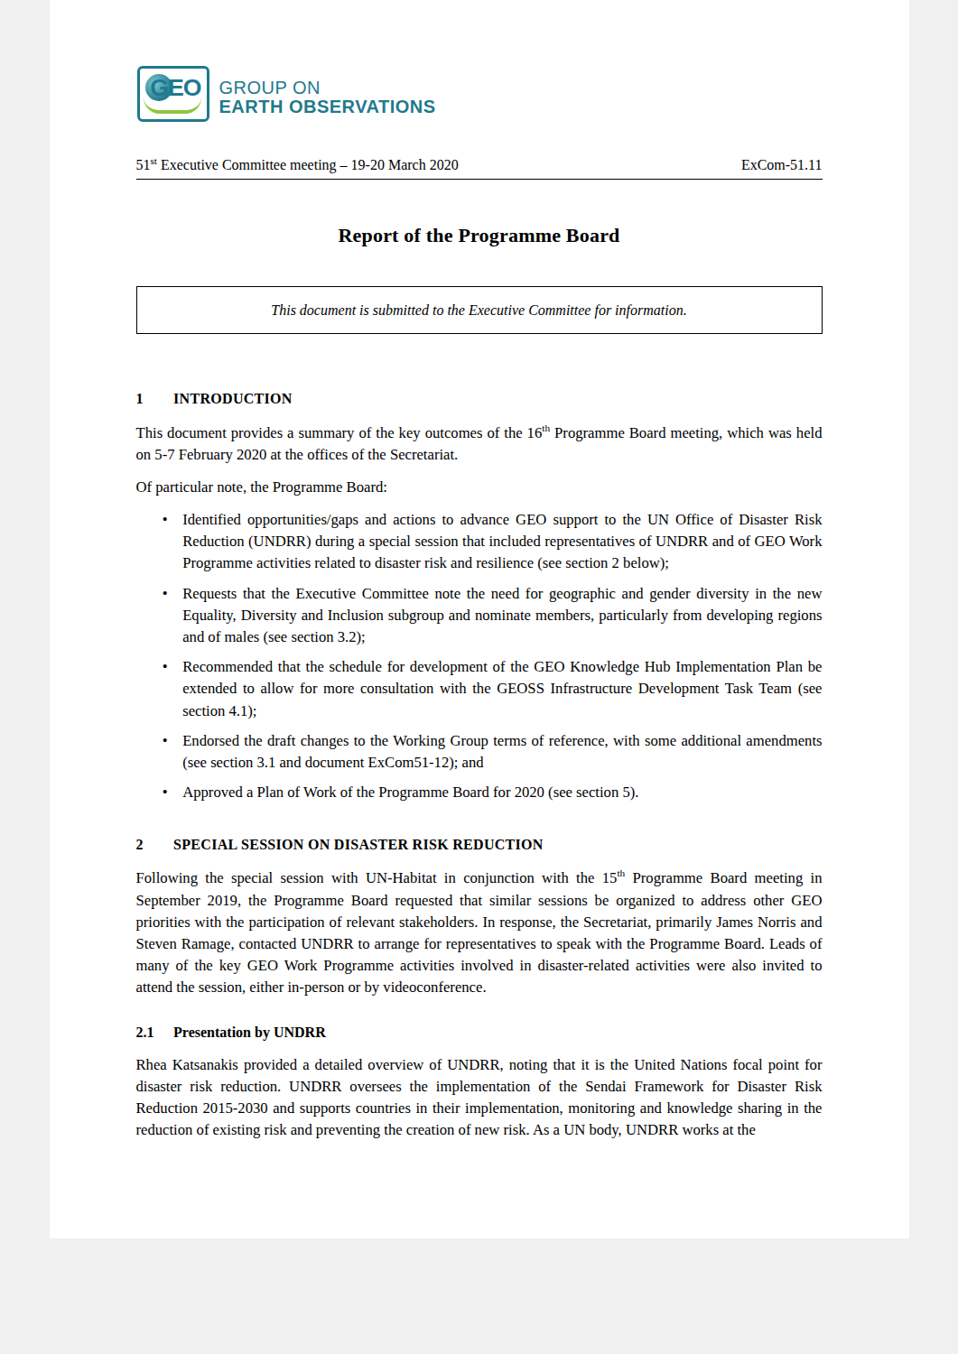| GEO | GROUP ON EARTH OBSERVATIONS |
51st Executive Committee meeting – 19-20 March 2020
ExCom-51.11
Report of the Programme Board
This document is submitted to the Executive Committee for information.
1 INTRODUCTION
This document provides a summary of the key outcomes of the 16th Programme Board meeting, which was held on 5-7 February 2020 at the offices of the Secretariat.
Of particular note, the Programme Board:
Identified opportunities/gaps and actions to advance GEO support to the UN Office of Disaster Risk Reduction (UNDRR) during a special session that included representatives of UNDRR and of GEO Work Programme activities related to disaster risk and resilience (see section 2 below);
Requests that the Executive Committee note the need for geographic and gender diversity in the new Equality, Diversity and Inclusion subgroup and nominate members, particularly from developing regions and of males (see section 3.2);
Recommended that the schedule for development of the GEO Knowledge Hub Implementation Plan be extended to allow for more consultation with the GEOSS Infrastructure Development Task Team (see section 4.1);
Endorsed the draft changes to the Working Group terms of reference, with some additional amendments (see section 3.1 and document ExCom51-12); and
Approved a Plan of Work of the Programme Board for 2020 (see section 5).
2 SPECIAL SESSION ON DISASTER RISK REDUCTION
Following the special session with UN-Habitat in conjunction with the 15th Programme Board meeting in September 2019, the Programme Board requested that similar sessions be organized to address other GEO priorities with the participation of relevant stakeholders. In response, the Secretariat, primarily James Norris and Steven Ramage, contacted UNDRR to arrange for representatives to speak with the Programme Board. Leads of many of the key GEO Work Programme activities involved in disaster-related activities were also invited to attend the session, either in-person or by videoconference.
2.1 Presentation by UNDRR
Rhea Katsanakis provided a detailed overview of UNDRR, noting that it is the United Nations focal point for disaster risk reduction. UNDRR oversees the implementation of the Sendai Framework for Disaster Risk Reduction 2015-2030 and supports countries in their implementation, monitoring and knowledge sharing in the reduction of existing risk and preventing the creation of new risk. As a UN body, UNDRR works at the